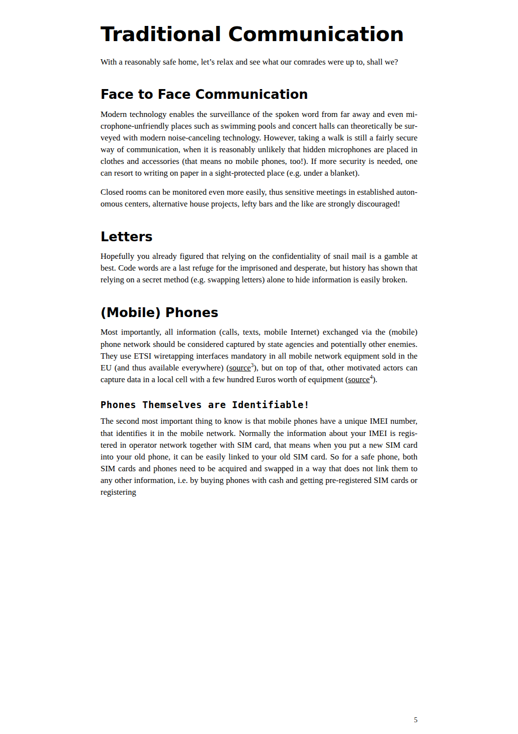Traditional Communication
With a reasonably safe home, let’s relax and see what our comrades were up to, shall we?
Face to Face Communication
Modern technology enables the surveillance of the spoken word from far away and even microphone-unfriendly places such as swimming pools and concert halls can theoretically be surveyed with modern noise-canceling technology. However, taking a walk is still a fairly secure way of communication, when it is reasonably unlikely that hidden microphones are placed in clothes and accessories (that means no mobile phones, too!). If more security is needed, one can resort to writing on paper in a sight-protected place (e.g. under a blanket).
Closed rooms can be monitored even more easily, thus sensitive meetings in established autonomous centers, alternative house projects, lefty bars and the like are strongly discouraged!
Letters
Hopefully you already figured that relying on the confidentiality of snail mail is a gamble at best. Code words are a last refuge for the imprisoned and desperate, but history has shown that relying on a secret method (e.g. swapping letters) alone to hide information is easily broken.
(Mobile) Phones
Most importantly, all information (calls, texts, mobile Internet) exchanged via the (mobile) phone network should be considered captured by state agencies and potentially other enemies. They use ETSI wiretapping interfaces mandatory in all mobile network equipment sold in the EU (and thus available everywhere) (source3), but on top of that, other motivated actors can capture data in a local cell with a few hundred Euros worth of equipment (source4).
Phones Themselves are Identifiable!
The second most important thing to know is that mobile phones have a unique IMEI number, that identifies it in the mobile network. Normally the information about your IMEI is registered in operator network together with SIM card, that means when you put a new SIM card into your old phone, it can be easily linked to your old SIM card. So for a safe phone, both SIM cards and phones need to be acquired and swapped in a way that does not link them to any other information, i.e. by buying phones with cash and getting pre-registered SIM cards or registering
5